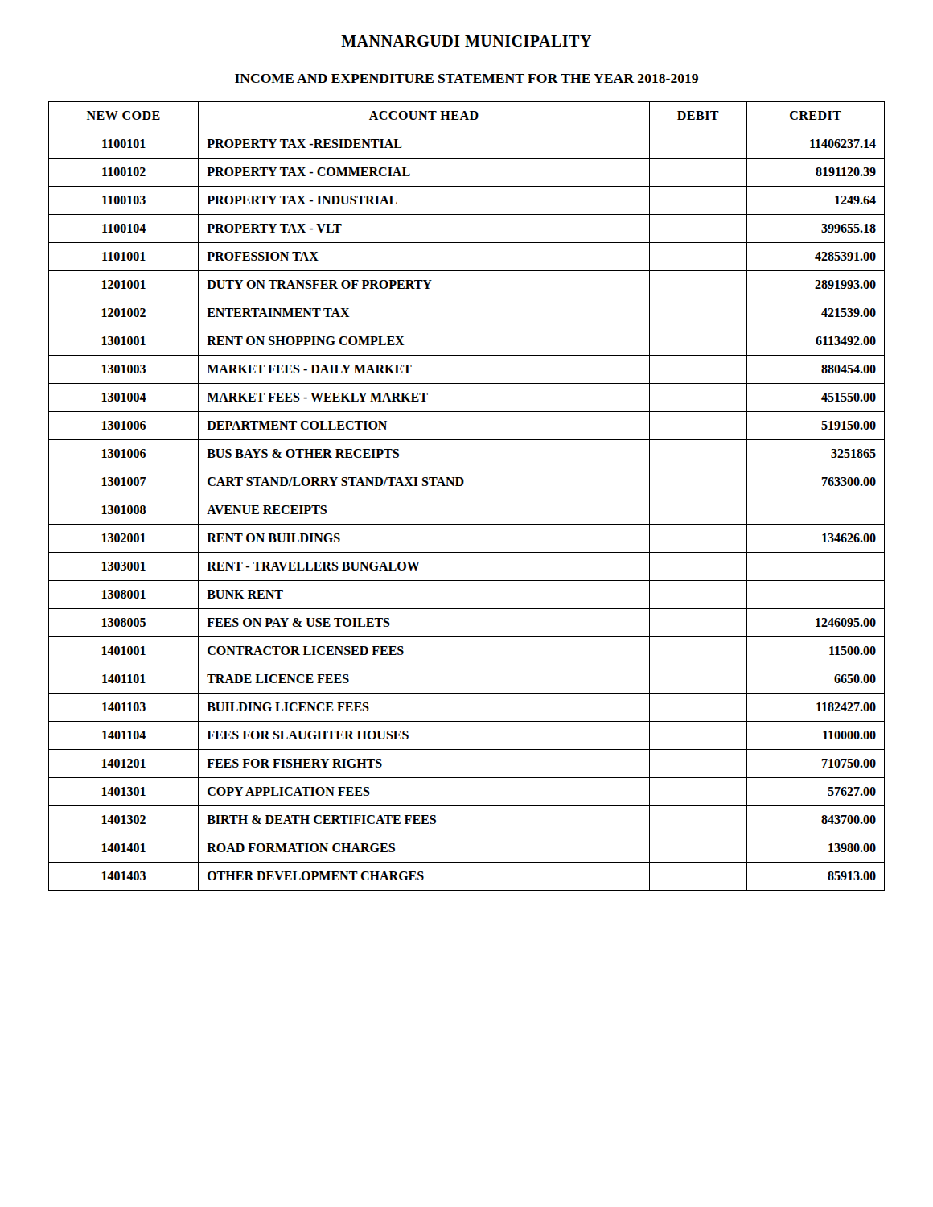MANNARGUDI MUNICIPALITY
INCOME AND EXPENDITURE STATEMENT FOR THE YEAR 2018-2019
| NEW CODE | ACCOUNT HEAD | DEBIT | CREDIT |
| --- | --- | --- | --- |
| 1100101 | PROPERTY TAX -RESIDENTIAL | | 11406237.14 |
| 1100102 | PROPERTY TAX - COMMERCIAL | | 8191120.39 |
| 1100103 | PROPERTY TAX - INDUSTRIAL | | 1249.64 |
| 1100104 | PROPERTY TAX - VLT | | 399655.18 |
| 1101001 | PROFESSION TAX | | 4285391.00 |
| 1201001 | DUTY ON TRANSFER OF PROPERTY | | 2891993.00 |
| 1201002 | ENTERTAINMENT TAX | | 421539.00 |
| 1301001 | RENT ON SHOPPING COMPLEX | | 6113492.00 |
| 1301003 | MARKET FEES - DAILY MARKET | | 880454.00 |
| 1301004 | MARKET FEES - WEEKLY MARKET | | 451550.00 |
| 1301006 | DEPARTMENT COLLECTION | | 519150.00 |
| 1301006 | BUS BAYS & OTHER RECEIPTS | | 3251865 |
| 1301007 | CART STAND/LORRY STAND/TAXI STAND | | 763300.00 |
| 1301008 | AVENUE RECEIPTS | | |
| 1302001 | RENT ON BUILDINGS | | 134626.00 |
| 1303001 | RENT - TRAVELLERS BUNGALOW | | |
| 1308001 | BUNK RENT | | |
| 1308005 | FEES ON PAY & USE TOILETS | | 1246095.00 |
| 1401001 | CONTRACTOR LICENSED FEES | | 11500.00 |
| 1401101 | TRADE LICENCE FEES | | 6650.00 |
| 1401103 | BUILDING LICENCE FEES | | 1182427.00 |
| 1401104 | FEES FOR SLAUGHTER HOUSES | | 110000.00 |
| 1401201 | FEES FOR FISHERY RIGHTS | | 710750.00 |
| 1401301 | COPY APPLICATION FEES | | 57627.00 |
| 1401302 | BIRTH & DEATH CERTIFICATE FEES | | 843700.00 |
| 1401401 | ROAD FORMATION CHARGES | | 13980.00 |
| 1401403 | OTHER DEVELOPMENT CHARGES | | 85913.00 |